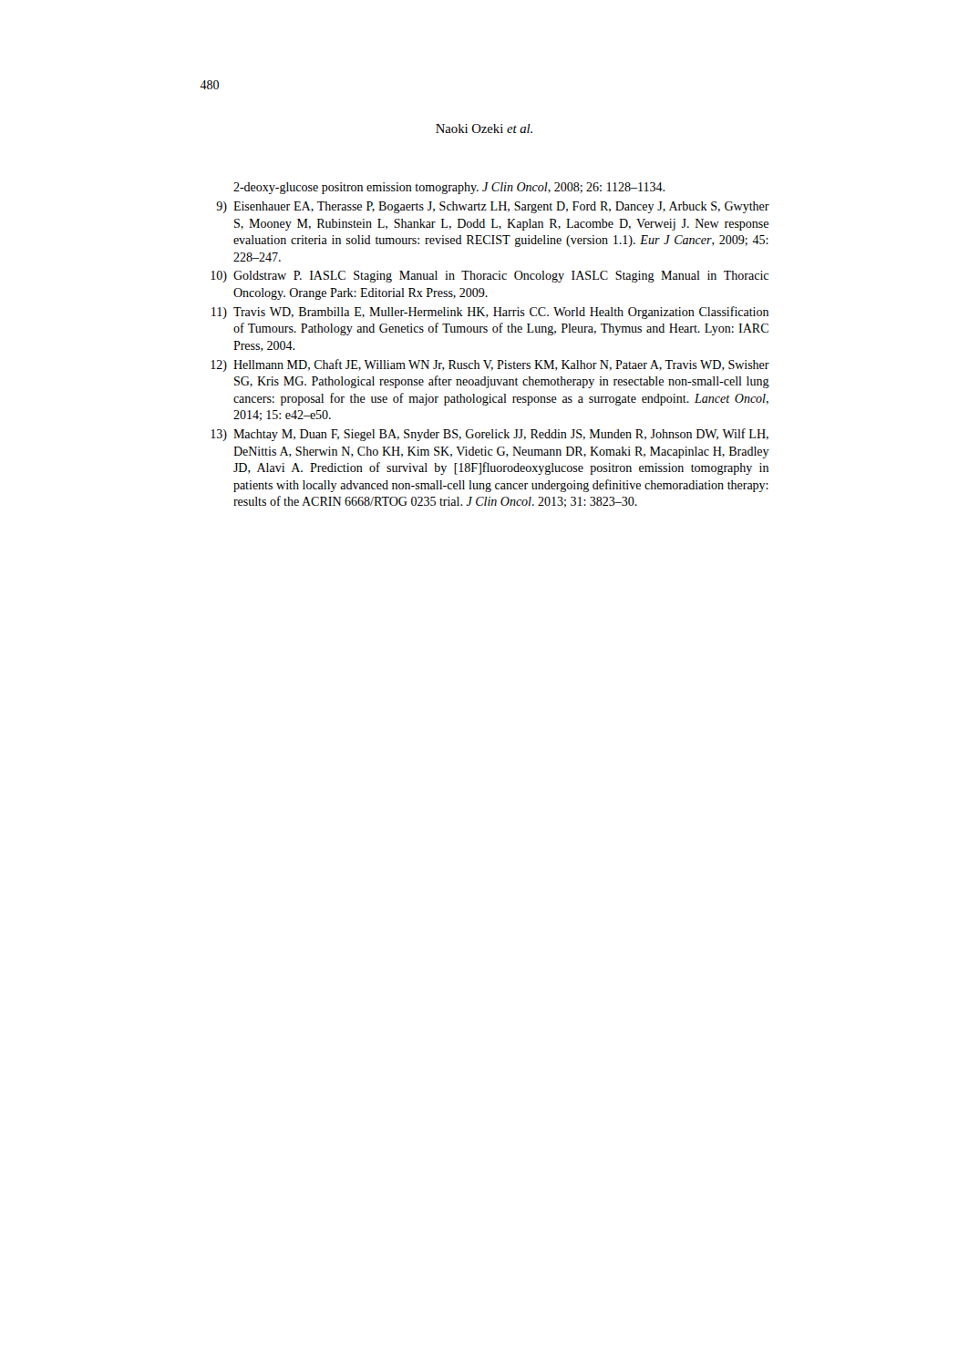480
Naoki Ozeki et al.
2-deoxy-glucose positron emission tomography. J Clin Oncol, 2008; 26: 1128–1134.
9) Eisenhauer EA, Therasse P, Bogaerts J, Schwartz LH, Sargent D, Ford R, Dancey J, Arbuck S, Gwyther S, Mooney M, Rubinstein L, Shankar L, Dodd L, Kaplan R, Lacombe D, Verweij J. New response evaluation criteria in solid tumours: revised RECIST guideline (version 1.1). Eur J Cancer, 2009; 45: 228–247.
10) Goldstraw P. IASLC Staging Manual in Thoracic Oncology IASLC Staging Manual in Thoracic Oncology. Orange Park: Editorial Rx Press, 2009.
11) Travis WD, Brambilla E, Muller-Hermelink HK, Harris CC. World Health Organization Classification of Tumours. Pathology and Genetics of Tumours of the Lung, Pleura, Thymus and Heart. Lyon: IARC Press, 2004.
12) Hellmann MD, Chaft JE, William WN Jr, Rusch V, Pisters KM, Kalhor N, Pataer A, Travis WD, Swisher SG, Kris MG. Pathological response after neoadjuvant chemotherapy in resectable non-small-cell lung cancers: proposal for the use of major pathological response as a surrogate endpoint. Lancet Oncol, 2014; 15: e42–e50.
13) Machtay M, Duan F, Siegel BA, Snyder BS, Gorelick JJ, Reddin JS, Munden R, Johnson DW, Wilf LH, DeNittis A, Sherwin N, Cho KH, Kim SK, Videtic G, Neumann DR, Komaki R, Macapinlac H, Bradley JD, Alavi A. Prediction of survival by [18F]fluorodeoxyglucose positron emission tomography in patients with locally advanced non-small-cell lung cancer undergoing definitive chemoradiation therapy: results of the ACRIN 6668/RTOG 0235 trial. J Clin Oncol. 2013; 31: 3823–30.